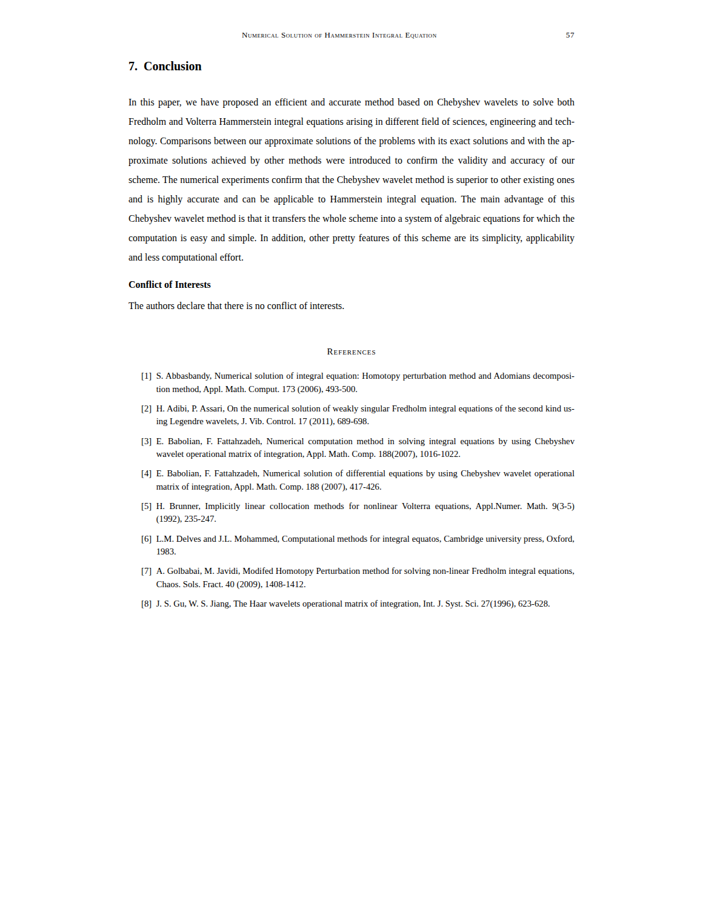Numerical Solution of Hammerstein Integral Equation 57
7. Conclusion
In this paper, we have proposed an efficient and accurate method based on Chebyshev wavelets to solve both Fredholm and Volterra Hammerstein integral equations arising in different field of sciences, engineering and technology. Comparisons between our approximate solutions of the problems with its exact solutions and with the approximate solutions achieved by other methods were introduced to confirm the validity and accuracy of our scheme. The numerical experiments confirm that the Chebyshev wavelet method is superior to other existing ones and is highly accurate and can be applicable to Hammerstein integral equation. The main advantage of this Chebyshev wavelet method is that it transfers the whole scheme into a system of algebraic equations for which the computation is easy and simple. In addition, other pretty features of this scheme are its simplicity, applicability and less computational effort.
Conflict of Interests
The authors declare that there is no conflict of interests.
References
[1] S. Abbasbandy, Numerical solution of integral equation: Homotopy perturbation method and Adomians decomposition method, Appl. Math. Comput. 173 (2006), 493-500.
[2] H. Adibi, P. Assari, On the numerical solution of weakly singular Fredholm integral equations of the second kind using Legendre wavelets, J. Vib. Control. 17 (2011), 689-698.
[3] E. Babolian, F. Fattahzadeh, Numerical computation method in solving integral equations by using Chebyshev wavelet operational matrix of integration, Appl. Math. Comp. 188(2007), 1016-1022.
[4] E. Babolian, F. Fattahzadeh, Numerical solution of differential equations by using Chebyshev wavelet operational matrix of integration, Appl. Math. Comp. 188 (2007), 417-426.
[5] H. Brunner, Implicitly linear collocation methods for nonlinear Volterra equations, Appl.Numer. Math. 9(3-5) (1992), 235-247.
[6] L.M. Delves and J.L. Mohammed, Computational methods for integral equatos, Cambridge university press, Oxford, 1983.
[7] A. Golbabai, M. Javidi, Modifed Homotopy Perturbation method for solving non-linear Fredholm integral equations, Chaos. Sols. Fract. 40 (2009), 1408-1412.
[8] J. S. Gu, W. S. Jiang, The Haar wavelets operational matrix of integration, Int. J. Syst. Sci. 27(1996), 623-628.